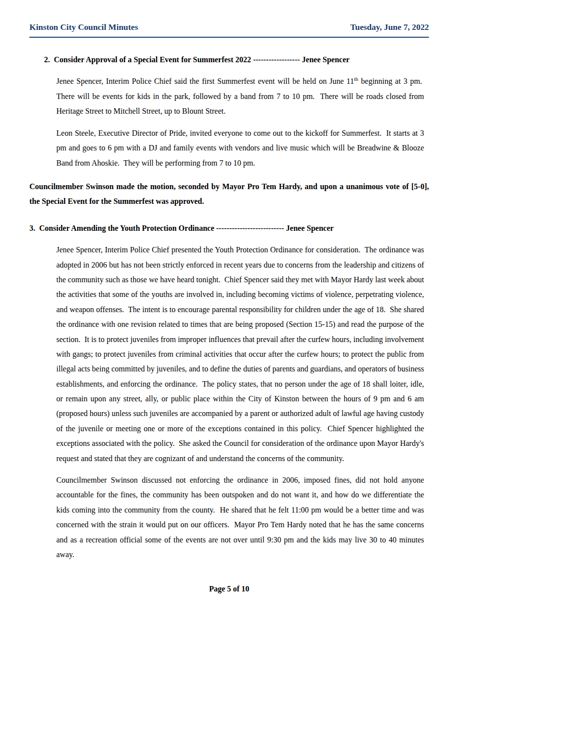Kinston City Council Minutes Tuesday, June 7, 2022
2. Consider Approval of a Special Event for Summerfest 2022 ------------------ Jenee Spencer
Jenee Spencer, Interim Police Chief said the first Summerfest event will be held on June 11th beginning at 3 pm. There will be events for kids in the park, followed by a band from 7 to 10 pm. There will be roads closed from Heritage Street to Mitchell Street, up to Blount Street.
Leon Steele, Executive Director of Pride, invited everyone to come out to the kickoff for Summerfest. It starts at 3 pm and goes to 6 pm with a DJ and family events with vendors and live music which will be Breadwine & Blooze Band from Ahoskie. They will be performing from 7 to 10 pm.
Councilmember Swinson made the motion, seconded by Mayor Pro Tem Hardy, and upon a unanimous vote of [5-0], the Special Event for the Summerfest was approved.
3. Consider Amending the Youth Protection Ordinance -------------------------- Jenee Spencer
Jenee Spencer, Interim Police Chief presented the Youth Protection Ordinance for consideration. The ordinance was adopted in 2006 but has not been strictly enforced in recent years due to concerns from the leadership and citizens of the community such as those we have heard tonight. Chief Spencer said they met with Mayor Hardy last week about the activities that some of the youths are involved in, including becoming victims of violence, perpetrating violence, and weapon offenses. The intent is to encourage parental responsibility for children under the age of 18. She shared the ordinance with one revision related to times that are being proposed (Section 15-15) and read the purpose of the section. It is to protect juveniles from improper influences that prevail after the curfew hours, including involvement with gangs; to protect juveniles from criminal activities that occur after the curfew hours; to protect the public from illegal acts being committed by juveniles, and to define the duties of parents and guardians, and operators of business establishments, and enforcing the ordinance. The policy states, that no person under the age of 18 shall loiter, idle, or remain upon any street, ally, or public place within the City of Kinston between the hours of 9 pm and 6 am (proposed hours) unless such juveniles are accompanied by a parent or authorized adult of lawful age having custody of the juvenile or meeting one or more of the exceptions contained in this policy. Chief Spencer highlighted the exceptions associated with the policy. She asked the Council for consideration of the ordinance upon Mayor Hardy's request and stated that they are cognizant of and understand the concerns of the community.
Councilmember Swinson discussed not enforcing the ordinance in 2006, imposed fines, did not hold anyone accountable for the fines, the community has been outspoken and do not want it, and how do we differentiate the kids coming into the community from the county. He shared that he felt 11:00 pm would be a better time and was concerned with the strain it would put on our officers. Mayor Pro Tem Hardy noted that he has the same concerns and as a recreation official some of the events are not over until 9:30 pm and the kids may live 30 to 40 minutes away.
Page 5 of 10